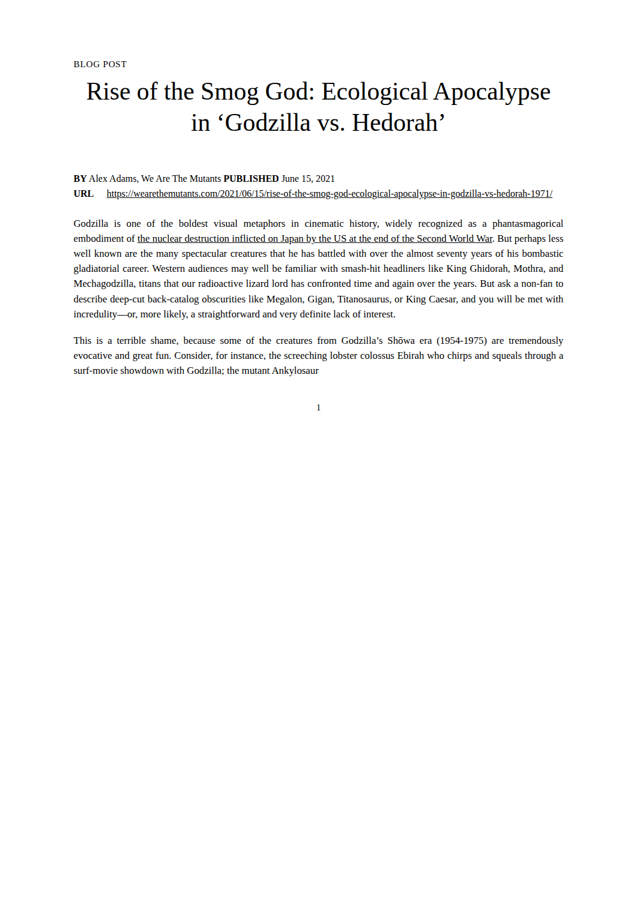Blog Post
Rise of the Smog God: Ecological Apocalypse in ‘Godzilla vs. Hedorah’
BY Alex Adams, We Are The Mutants PUBLISHED June 15, 2021
URL https://wearethemutants.com/2021/06/15/rise-of-the-smog-god-ecological-apocalypse-in-godzilla-vs-hedorah-1971/
Godzilla is one of the boldest visual metaphors in cinematic history, widely recognized as a phantasmagorical embodiment of the nuclear destruction inflicted on Japan by the US at the end of the Second World War. But perhaps less well known are the many spectacular creatures that he has battled with over the almost seventy years of his bombastic gladiatorial career. Western audiences may well be familiar with smash-hit headliners like King Ghidorah, Mothra, and Mechagodzilla, titans that our radioactive lizard lord has confronted time and again over the years. But ask a non-fan to describe deep-cut back-catalog obscurities like Megalon, Gigan, Titanosaurus, or King Caesar, and you will be met with incredulity—or, more likely, a straightforward and very definite lack of interest.
This is a terrible shame, because some of the creatures from Godzilla’s Shōwa era (1954-1975) are tremendously evocative and great fun. Consider, for instance, the screeching lobster colossus Ebirah who chirps and squeals through a surf-movie showdown with Godzilla; the mutant Ankylosaur
1